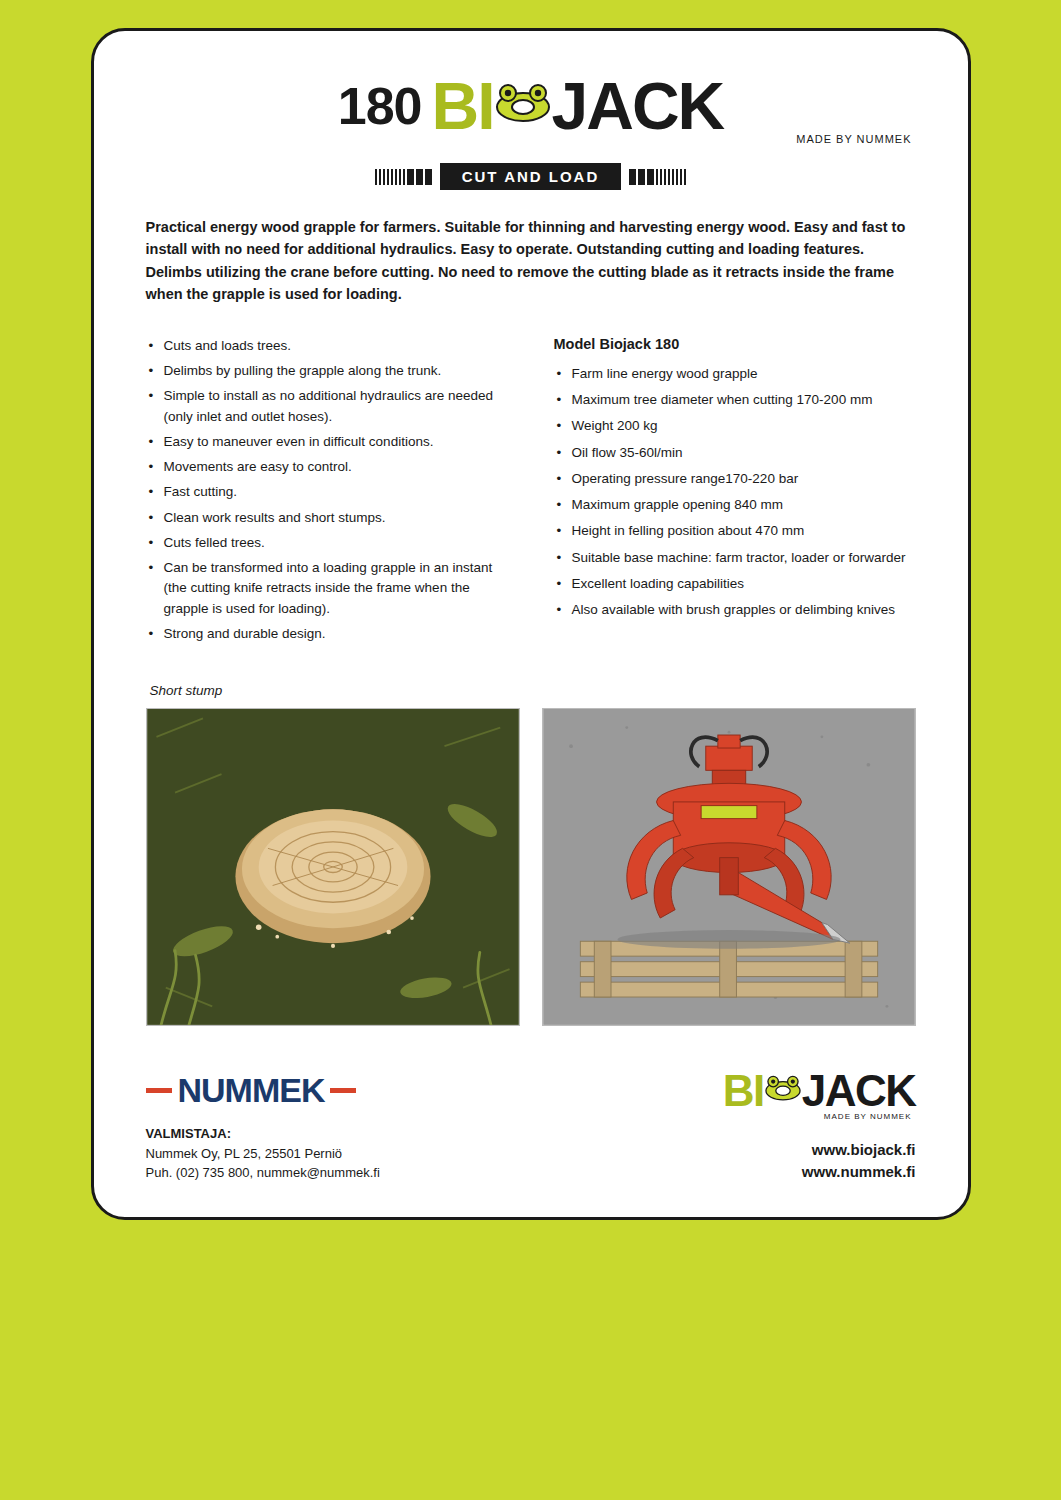180 BI JACK
MADE BY NUMMEK
CUT AND LOAD
Practical energy wood grapple for farmers. Suitable for thinning and harvesting energy wood. Easy and fast to install with no need for additional hydraulics. Easy to operate. Outstanding cutting and loading features. Delimbs utilizing the crane before cutting. No need to remove the cutting blade as it retracts inside the frame when the grapple is used for loading.
Cuts and loads trees.
Delimbs by pulling the grapple along the trunk.
Simple to install as no additional hydraulics are needed (only inlet and outlet hoses).
Easy to maneuver even in difficult conditions.
Movements are easy to control.
Fast cutting.
Clean work results and short stumps.
Cuts felled trees.
Can be transformed into a loading grapple in an instant (the cutting knife retracts inside the frame when the grapple is used for loading).
Strong and durable design.
Model Biojack 180
Farm line energy wood grapple
Maximum tree diameter when cutting 170-200 mm
Weight 200 kg
Oil flow 35-60l/min
Operating pressure range170-220 bar
Maximum grapple opening 840 mm
Height in felling position about 470 mm
Suitable base machine: farm tractor, loader or forwarder
Excellent loading capabilities
Also available with brush grapples or delimbing knives
Short stump
NUMMEK
VALMISTAJA:
Nummek Oy, PL 25, 25501 Perniö
Puh. (02) 735 800, nummek@nummek.fi
BI JACK
MADE BY NUMMEK
www.biojack.fi
www.nummek.fi